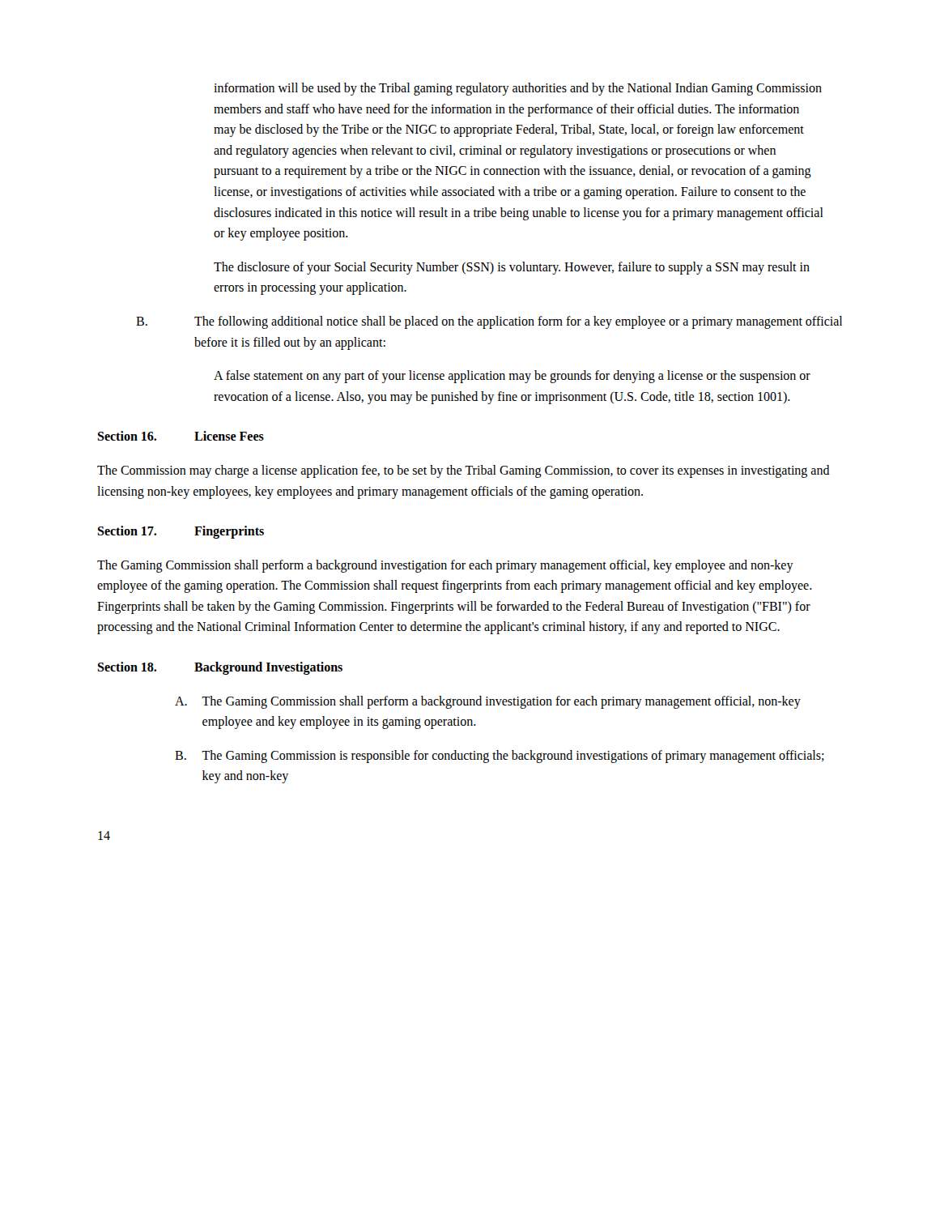information will be used by the Tribal gaming regulatory authorities and by the National Indian Gaming Commission members and staff who have need for the information in the performance of their official duties. The information may be disclosed by the Tribe or the NIGC to appropriate Federal, Tribal, State, local, or foreign law enforcement and regulatory agencies when relevant to civil, criminal or regulatory investigations or prosecutions or when pursuant to a requirement by a tribe or the NIGC in connection with the issuance, denial, or revocation of a gaming license, or investigations of activities while associated with a tribe or a gaming operation. Failure to consent to the disclosures indicated in this notice will result in a tribe being unable to license you for a primary management official or key employee position.
The disclosure of your Social Security Number (SSN) is voluntary. However, failure to supply a SSN may result in errors in processing your application.
B.
The following additional notice shall be placed on the application form for a key employee or a primary management official before it is filled out by an applicant:
A false statement on any part of your license application may be grounds for denying a license or the suspension or revocation of a license. Also, you may be punished by fine or imprisonment (U.S. Code, title 18, section 1001).
Section 16. License Fees
The Commission may charge a license application fee, to be set by the Tribal Gaming Commission, to cover its expenses in investigating and licensing non-key employees, key employees and primary management officials of the gaming operation.
Section 17. Fingerprints
The Gaming Commission shall perform a background investigation for each primary management official, key employee and non-key employee of the gaming operation. The Commission shall request fingerprints from each primary management official and key employee. Fingerprints shall be taken by the Gaming Commission. Fingerprints will be forwarded to the Federal Bureau of Investigation ("FBI") for processing and the National Criminal Information Center to determine the applicant's criminal history, if any and reported to NIGC.
Section 18. Background Investigations
A.
The Gaming Commission shall perform a background investigation for each primary management official, non-key employee and key employee in its gaming operation.
B.
The Gaming Commission is responsible for conducting the background investigations of primary management officials; key and non-key
14